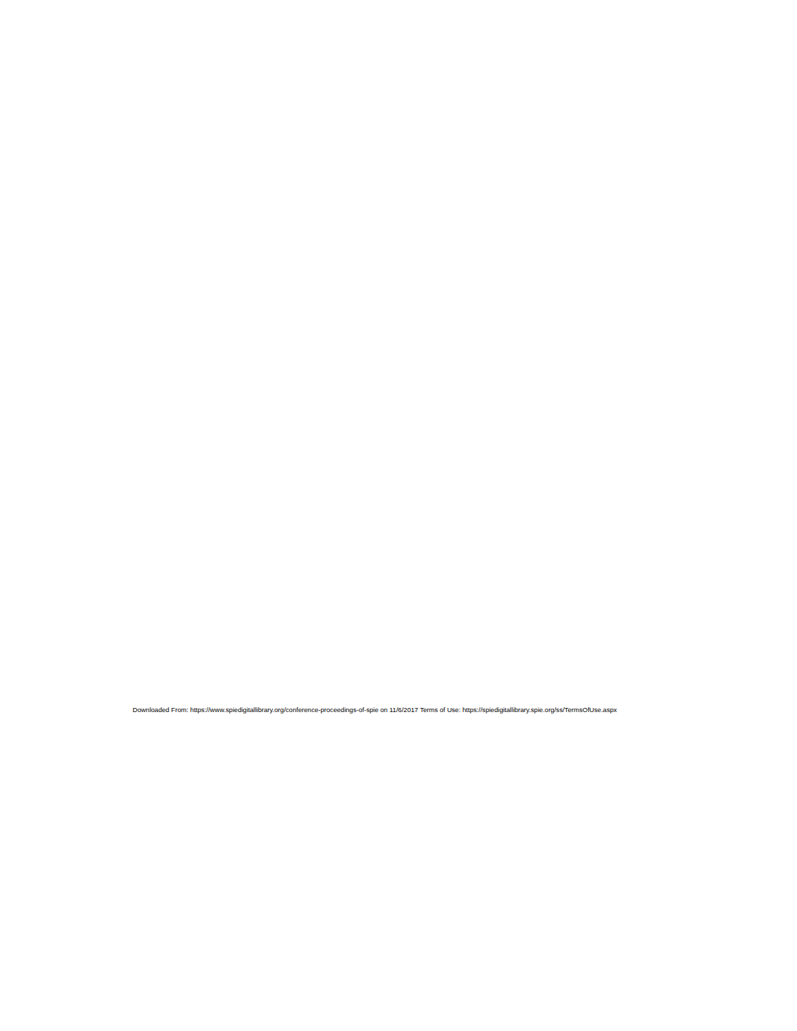Downloaded From: https://www.spiedigitallibrary.org/conference-proceedings-of-spie on 11/6/2017 Terms of Use: https://spiedigitallibrary.spie.org/ss/TermsOfUse.aspx